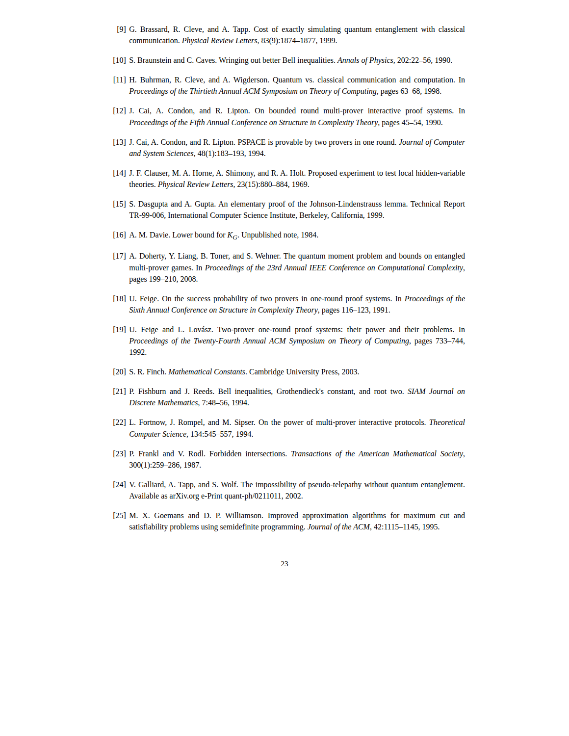[9] G. Brassard, R. Cleve, and A. Tapp. Cost of exactly simulating quantum entanglement with classical communication. Physical Review Letters, 83(9):1874–1877, 1999.
[10] S. Braunstein and C. Caves. Wringing out better Bell inequalities. Annals of Physics, 202:22–56, 1990.
[11] H. Buhrman, R. Cleve, and A. Wigderson. Quantum vs. classical communication and computation. In Proceedings of the Thirtieth Annual ACM Symposium on Theory of Computing, pages 63–68, 1998.
[12] J. Cai, A. Condon, and R. Lipton. On bounded round multi-prover interactive proof systems. In Proceedings of the Fifth Annual Conference on Structure in Complexity Theory, pages 45–54, 1990.
[13] J. Cai, A. Condon, and R. Lipton. PSPACE is provable by two provers in one round. Journal of Computer and System Sciences, 48(1):183–193, 1994.
[14] J. F. Clauser, M. A. Horne, A. Shimony, and R. A. Holt. Proposed experiment to test local hidden-variable theories. Physical Review Letters, 23(15):880–884, 1969.
[15] S. Dasgupta and A. Gupta. An elementary proof of the Johnson-Lindenstrauss lemma. Technical Report TR-99-006, International Computer Science Institute, Berkeley, California, 1999.
[16] A. M. Davie. Lower bound for KG. Unpublished note, 1984.
[17] A. Doherty, Y. Liang, B. Toner, and S. Wehner. The quantum moment problem and bounds on entangled multi-prover games. In Proceedings of the 23rd Annual IEEE Conference on Computational Complexity, pages 199–210, 2008.
[18] U. Feige. On the success probability of two provers in one-round proof systems. In Proceedings of the Sixth Annual Conference on Structure in Complexity Theory, pages 116–123, 1991.
[19] U. Feige and L. Lovász. Two-prover one-round proof systems: their power and their problems. In Proceedings of the Twenty-Fourth Annual ACM Symposium on Theory of Computing, pages 733–744, 1992.
[20] S. R. Finch. Mathematical Constants. Cambridge University Press, 2003.
[21] P. Fishburn and J. Reeds. Bell inequalities, Grothendieck's constant, and root two. SIAM Journal on Discrete Mathematics, 7:48–56, 1994.
[22] L. Fortnow, J. Rompel, and M. Sipser. On the power of multi-prover interactive protocols. Theoretical Computer Science, 134:545–557, 1994.
[23] P. Frankl and V. Rodl. Forbidden intersections. Transactions of the American Mathematical Society, 300(1):259–286, 1987.
[24] V. Galliard, A. Tapp, and S. Wolf. The impossibility of pseudo-telepathy without quantum entanglement. Available as arXiv.org e-Print quant-ph/0211011, 2002.
[25] M. X. Goemans and D. P. Williamson. Improved approximation algorithms for maximum cut and satisfiability problems using semidefinite programming. Journal of the ACM, 42:1115–1145, 1995.
23